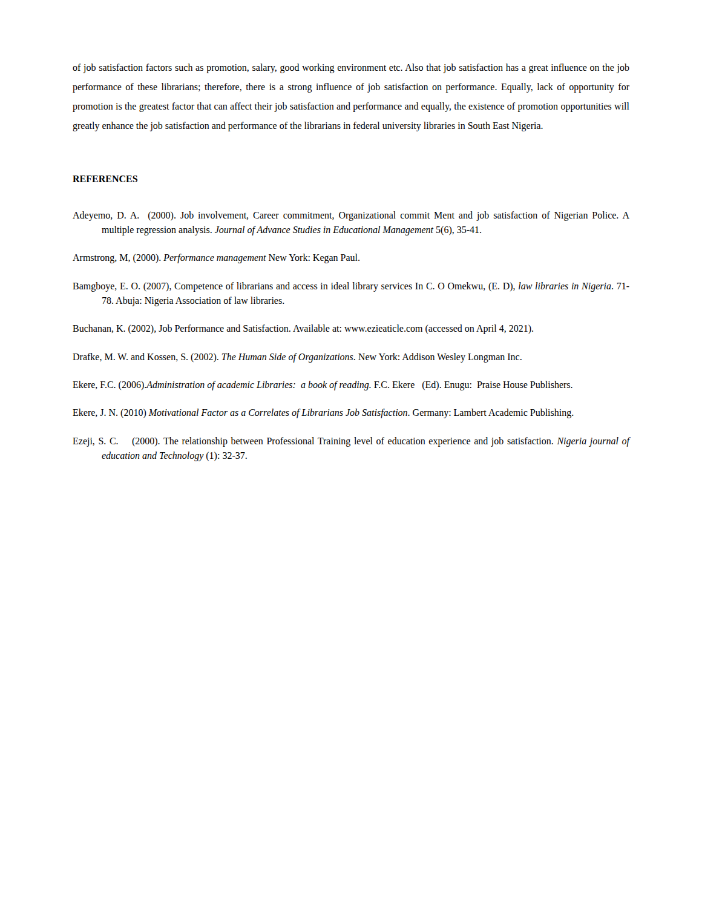of job satisfaction factors such as promotion, salary, good working environment etc. Also that job satisfaction has a great influence on the job performance of these librarians; therefore, there is a strong influence of job satisfaction on performance. Equally, lack of opportunity for promotion is the greatest factor that can affect their job satisfaction and performance and equally, the existence of promotion opportunities will greatly enhance the job satisfaction and performance of the librarians in federal university libraries in South East Nigeria.
REFERENCES
Adeyemo, D. A. (2000). Job involvement, Career commitment, Organizational commit Ment and job satisfaction of Nigerian Police. A multiple regression analysis. Journal of Advance Studies in Educational Management 5(6), 35-41.
Armstrong, M, (2000). Performance management New York: Kegan Paul.
Bamgboye, E. O. (2007), Competence of librarians and access in ideal library services In C. O Omekwu, (E. D), law libraries in Nigeria. 71-78. Abuja: Nigeria Association of law libraries.
Buchanan, K. (2002), Job Performance and Satisfaction. Available at: www.ezieaticle.com (accessed on April 4, 2021).
Drafke, M. W. and Kossen, S. (2002). The Human Side of Organizations. New York: Addison Wesley Longman Inc.
Ekere, F.C. (2006).Administration of academic Libraries: a book of reading. F.C. Ekere (Ed). Enugu: Praise House Publishers.
Ekere, J. N. (2010) Motivational Factor as a Correlates of Librarians Job Satisfaction. Germany: Lambert Academic Publishing.
Ezeji, S. C. (2000). The relationship between Professional Training level of education experience and job satisfaction. Nigeria journal of education and Technology (1): 32-37.